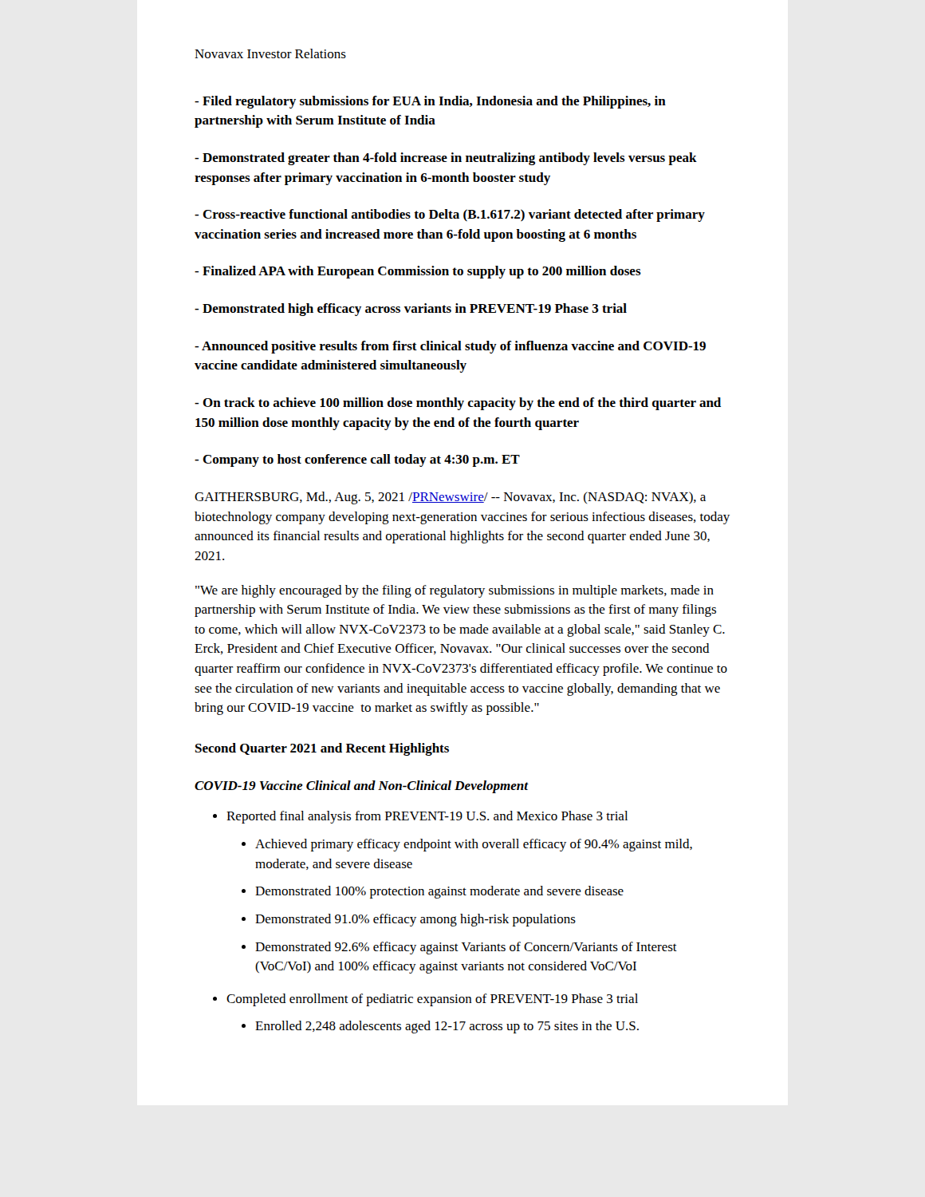Novavax Investor Relations
- Filed regulatory submissions for EUA in India, Indonesia and the Philippines, in partnership with Serum Institute of India
- Demonstrated greater than 4-fold increase in neutralizing antibody levels versus peak responses after primary vaccination in 6-month booster study
- Cross-reactive functional antibodies to Delta (B.1.617.2) variant detected after primary vaccination series and increased more than 6-fold upon boosting at 6 months
- Finalized APA with European Commission to supply up to 200 million doses
- Demonstrated high efficacy across variants in PREVENT-19 Phase 3 trial
- Announced positive results from first clinical study of influenza vaccine and COVID-19 vaccine candidate administered simultaneously
- On track to achieve 100 million dose monthly capacity by the end of the third quarter and 150 million dose monthly capacity by the end of the fourth quarter
- Company to host conference call today at 4:30 p.m. ET
GAITHERSBURG, Md., Aug. 5, 2021 /PRNewswire/ -- Novavax, Inc. (NASDAQ: NVAX), a biotechnology company developing next-generation vaccines for serious infectious diseases, today announced its financial results and operational highlights for the second quarter ended June 30, 2021.
"We are highly encouraged by the filing of regulatory submissions in multiple markets, made in partnership with Serum Institute of India. We view these submissions as the first of many filings to come, which will allow NVX-CoV2373 to be made available at a global scale," said Stanley C. Erck, President and Chief Executive Officer, Novavax. "Our clinical successes over the second quarter reaffirm our confidence in NVX-CoV2373's differentiated efficacy profile. We continue to see the circulation of new variants and inequitable access to vaccine globally, demanding that we bring our COVID-19 vaccine to market as swiftly as possible."
Second Quarter 2021 and Recent Highlights
COVID-19 Vaccine Clinical and Non-Clinical Development
Reported final analysis from PREVENT-19 U.S. and Mexico Phase 3 trial
Achieved primary efficacy endpoint with overall efficacy of 90.4% against mild, moderate, and severe disease
Demonstrated 100% protection against moderate and severe disease
Demonstrated 91.0% efficacy among high-risk populations
Demonstrated 92.6% efficacy against Variants of Concern/Variants of Interest (VoC/VoI) and 100% efficacy against variants not considered VoC/VoI
Completed enrollment of pediatric expansion of PREVENT-19 Phase 3 trial
Enrolled 2,248 adolescents aged 12-17 across up to 75 sites in the U.S.